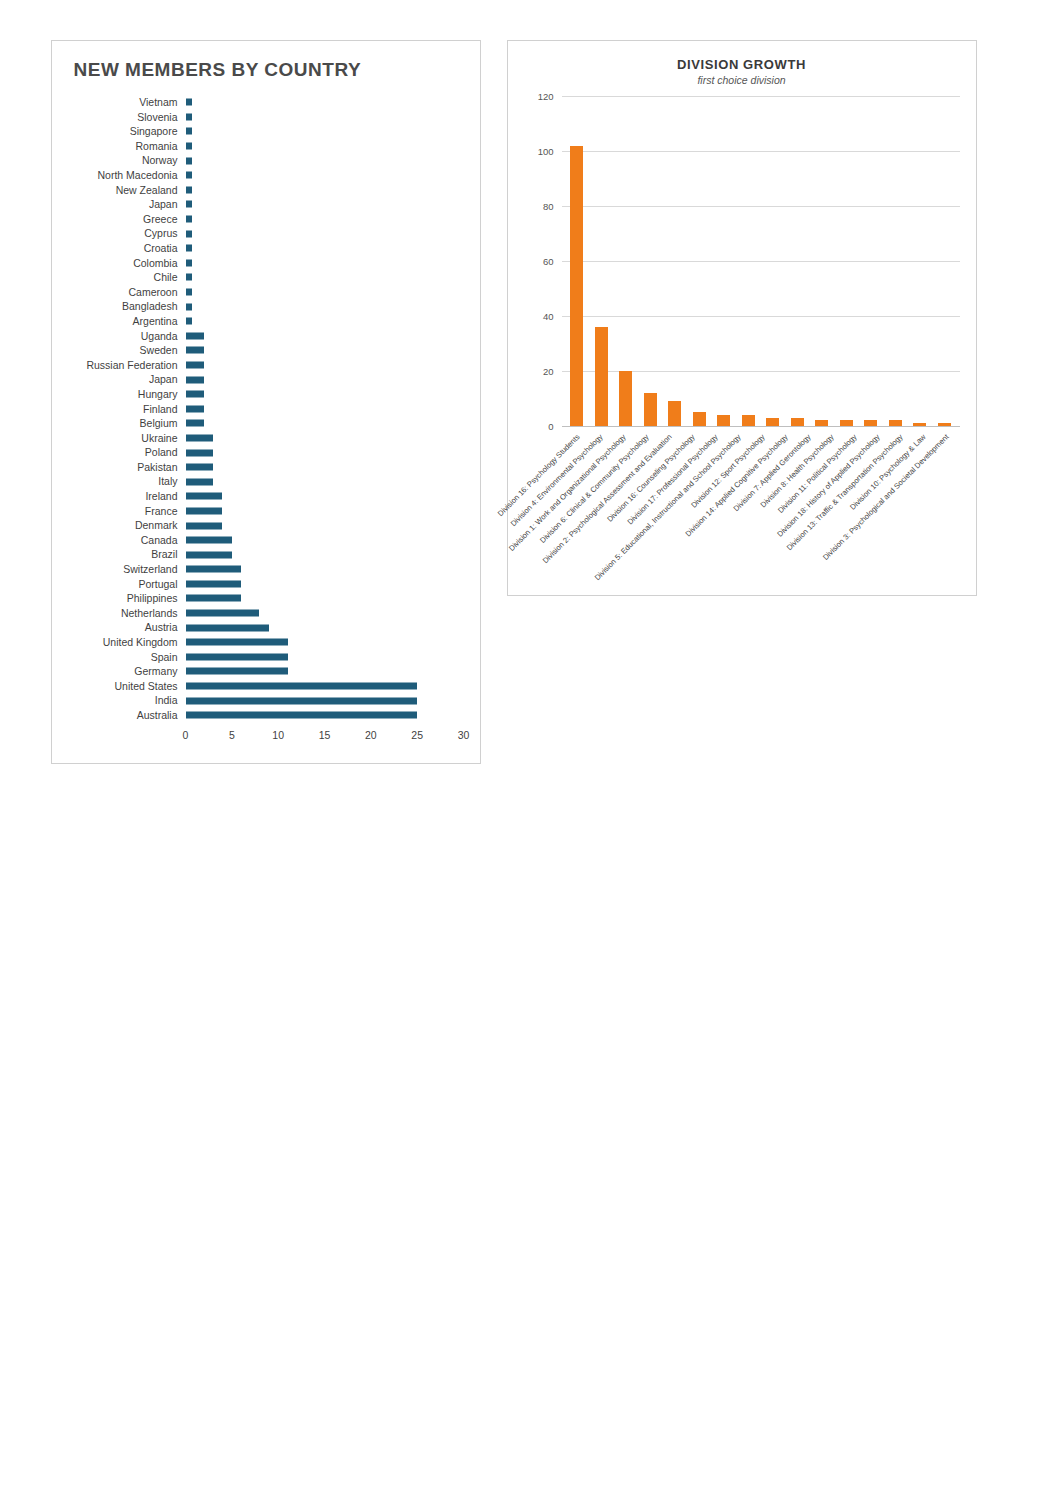New Members by Country
Vietnam
Slovenia
Singapore
Romania
Norway
North Macedonia
New Zealand
Japan
Greece
Cyprus
Croatia
Colombia
Chile
Cameroon
Bangladesh
Argentina
Uganda
Sweden
Russian Federation
Japan
Hungary
Finland
Belgium
Ukraine
Poland
Pakistan
Italy
Ireland
France
Denmark
Canada
Brazil
Switzerland
Portugal
Philippines
Netherlands
Austria
United Kingdom
Spain
Germany
United States
India
Australia
0 5 10 15 20 25 30
Division Growth
first choice division
120 100 80 60 40 20 0
Division 16: Psychology Students
Division 4: Environmental Psychology
Division 1: Work and Organizational Psychology
Division 6: Clinical & Community Psychology
Division 2: Psychological Assessment and Evaluation
Division 16: Counseling Psychology
Division 17: Professional Psychology
Division 5: Educational, Instructional and School Psychology
Division 12: Sport Psychology
Division 14: Applied Cognitive Psychology
Division 7: Applied Gerontology
Division 8: Health Psychology
Division 11: Political Psychology
Division 18: History of Applied Psychology
Division 13: Traffic & Transportation Psychology
Division 10: Psychology & Law
Division 3: Psychological and Societal Development